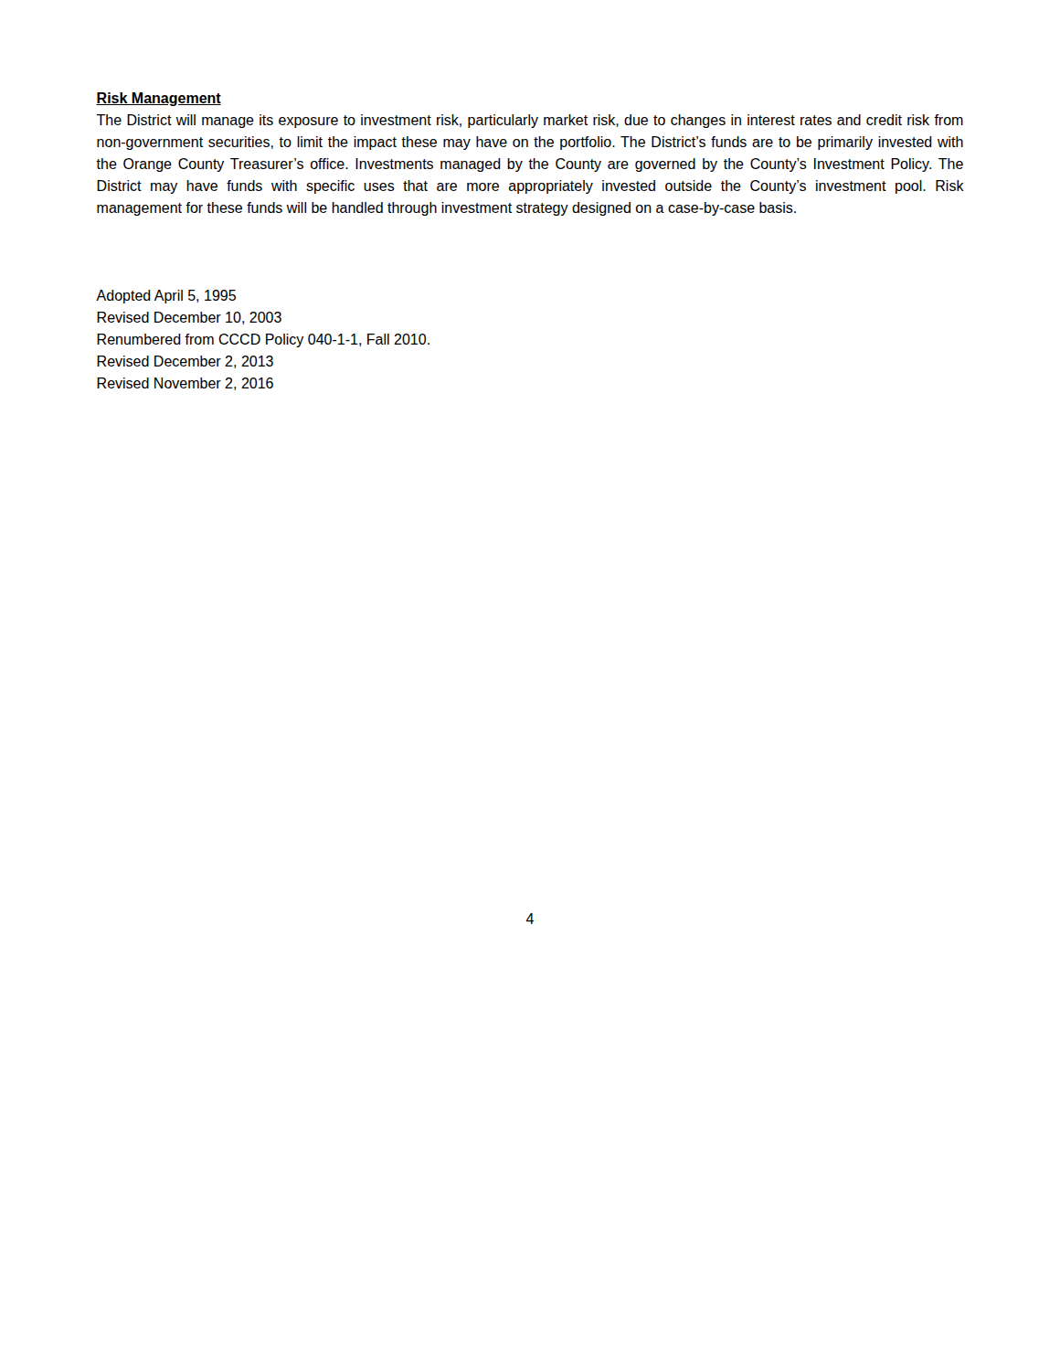Risk Management
The District will manage its exposure to investment risk, particularly market risk, due to changes in interest rates and credit risk from non-government securities, to limit the impact these may have on the portfolio. The District’s funds are to be primarily invested with the Orange County Treasurer’s office. Investments managed by the County are governed by the County’s Investment Policy. The District may have funds with specific uses that are more appropriately invested outside the County’s investment pool. Risk management for these funds will be handled through investment strategy designed on a case-by-case basis.
Adopted April 5, 1995
Revised December 10, 2003
Renumbered from CCCD Policy 040-1-1, Fall 2010.
Revised December 2, 2013
Revised November 2, 2016
4